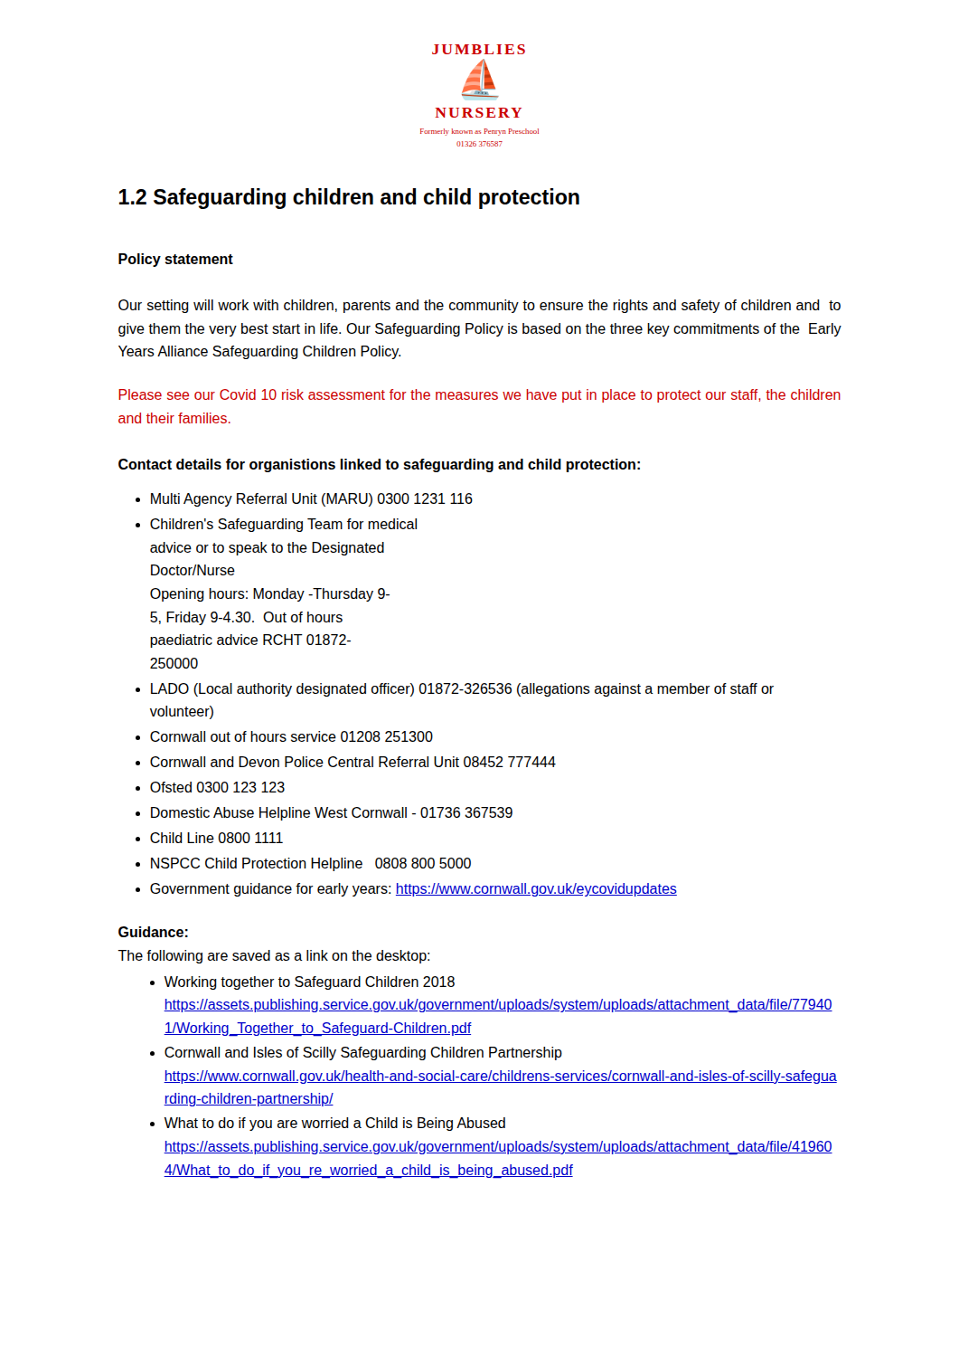JUMBLIES
⛵
NURSERY
Formerly known as Penryn Preschool
01326 376587
1.2 Safeguarding children and child protection
Policy statement
Our setting will work with children, parents and the community to ensure the rights and safety of children and to give them the very best start in life. Our Safeguarding Policy is based on the three key commitments of the Early Years Alliance Safeguarding Children Policy.
Please see our Covid 10 risk assessment for the measures we have put in place to protect our staff, the children and their families.
Contact details for organistions linked to safeguarding and child protection:
Multi Agency Referral Unit (MARU) 0300 1231 116
Children's Safeguarding Team for medical
advice or to speak to the Designated Doctor/Nurse Opening hours: Monday -Thursday 9- 5, Friday 9-4.30. Out of hours paediatric advice RCHT 01872- 250000
LADO (Local authority designated officer) 01872-326536 (allegations against a member of staff or volunteer)
Cornwall out of hours service 01208 251300
Cornwall and Devon Police Central Referral Unit 08452 777444
Ofsted 0300 123 123
Domestic Abuse Helpline West Cornwall - 01736 367539
Child Line 0800 1111
NSPCC Child Protection Helpline 0808 800 5000
Government guidance for early years: https://www.cornwall.gov.uk/eycovidupdates
Guidance:
The following are saved as a link on the desktop:
Working together to Safeguard Children 2018
https://assets.publishing.service.gov.uk/government/uploads/system/uploads/attachment_data/file/779401/Working_Together_to_Safeguard-Children.pdf
Cornwall and Isles of Scilly Safeguarding Children Partnership
https://www.cornwall.gov.uk/health-and-social-care/childrens-services/cornwall-and-isles-of-scilly-safeguarding-children-partnership/
What to do if you are worried a Child is Being Abused
https://assets.publishing.service.gov.uk/government/uploads/system/uploads/attachment_data/file/419604/What_to_do_if_you_re_worried_a_child_is_being_abused.pdf